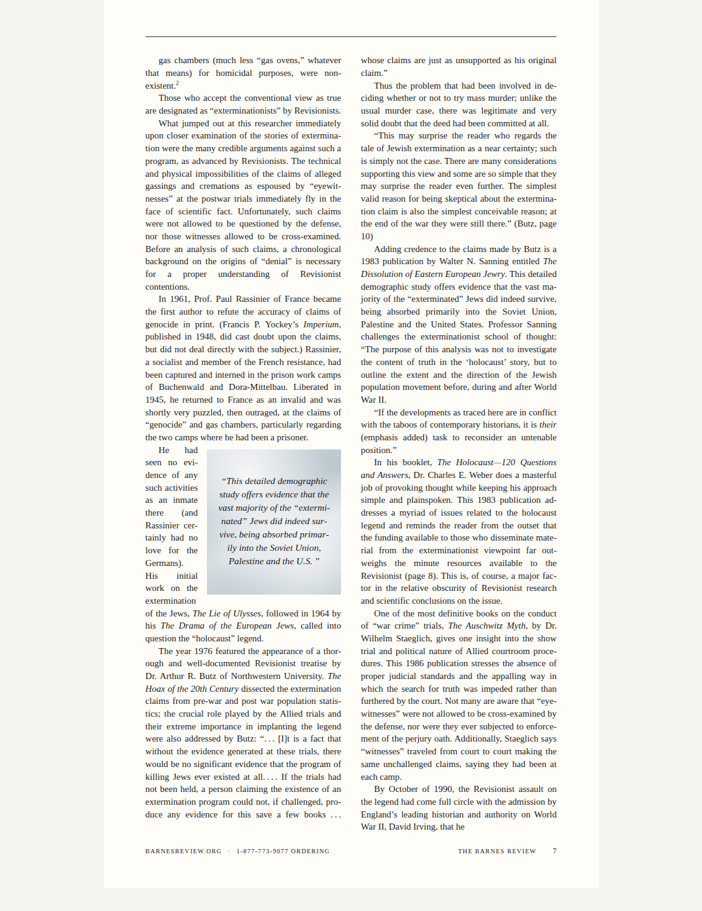gas chambers (much less “gas ovens,” whatever that means) for homicidal purposes, were non-existent.2
Those who accept the conventional view as true are designated as “exterminationists” by Revisionists.
What jumped out at this researcher immediately upon closer examination of the stories of extermination were the many credible arguments against such a program, as advanced by Revisionists. The technical and physical impossibilities of the claims of alleged gassings and cremations as espoused by “eyewitnesses” at the postwar trials immediately fly in the face of scientific fact. Unfortunately, such claims were not allowed to be questioned by the defense, nor those witnesses allowed to be cross-examined. Before an analysis of such claims, a chronological background on the origins of “denial” is necessary for a proper understanding of Revisionist contentions.
In 1961, Prof. Paul Rassinier of France became the first author to refute the accuracy of claims of genocide in print. (Francis P. Yockey’s Imperium, published in 1948, did cast doubt upon the claims, but did not deal directly with the subject.) Rassinier, a socialist and member of the French resistance, had been captured and interned in the prison work camps of Buchenwald and Dora-Mittelbau. Liberated in 1945, he returned to France as an invalid and was shortly very puzzled, then outraged, at the claims of “genocide” and gas chambers, particularly regarding the two camps where he had been a prisoner.
“This detailed demographic study offers evidence that the vast majority of the “exterminated” Jews did indeed survive, being absorbed primarily into the Soviet Union, Palestine and the U.S. ”
He had seen no evidence of any such activities as an inmate there (and Rassinier certainly had no love for the Germans). His initial work on the extermination of the Jews, The Lie of Ulysses, followed in 1964 by his The Drama of the European Jews, called into question the “holocaust” legend.
The year 1976 featured the appearance of a thorough and well-documented Revisionist treatise by Dr. Arthur R. Butz of Northwestern University. The Hoax of the 20th Century dissected the extermination claims from pre-war and post war population statistics; the crucial role played by the Allied trials and their extreme importance in implanting the legend were also addressed by Butz: “. . . [I]t is a fact that without the evidence generated at these trials, there would be no significant evidence that the program of killing Jews ever existed at all. . . . If the trials had not been held, a person claiming the existence of an extermination program could not, if challenged, produce any evidence for this save a few books . . . whose claims are just as unsupported as his original claim.”
Thus the problem that had been involved in deciding whether or not to try mass murder; unlike the usual murder case, there was legitimate and very solid doubt that the deed had been committed at all.
“This may surprise the reader who regards the tale of Jewish extermination as a near certainty; such is simply not the case. There are many considerations supporting this view and some are so simple that they may surprise the reader even further. The simplest valid reason for being skeptical about the extermination claim is also the simplest conceivable reason; at the end of the war they were still there.” (Butz, page 10)
Adding credence to the claims made by Butz is a 1983 publication by Walter N. Sanning entitled The Dissolution of Eastern European Jewry. This detailed demographic study offers evidence that the vast majority of the “exterminated” Jews did indeed survive, being absorbed primarily into the Soviet Union, Palestine and the United States. Professor Sanning challenges the exterminationist school of thought: “The purpose of this analysis was not to investigate the content of truth in the ‘holocaust’ story, but to outline the extent and the direction of the Jewish population movement before, during and after World War II.
“If the developments as traced here are in conflict with the taboos of contemporary historians, it is their (emphasis added) task to reconsider an untenable position.”
In his booklet, The Holocaust—120 Questions and Answers, Dr. Charles E. Weber does a masterful job of provoking thought while keeping his approach simple and plainspoken. This 1983 publication addresses a myriad of issues related to the holocaust legend and reminds the reader from the outset that the funding available to those who disseminate material from the exterminationist viewpoint far outweighs the minute resources available to the Revisionist (page 8). This is, of course, a major factor in the relative obscurity of Revisionist research and scientific conclusions on the issue.
One of the most definitive books on the conduct of “war crime” trials, The Auschwitz Myth, by Dr. Wilhelm Staeglich, gives one insight into the show trial and political nature of Allied courtroom procedures. This 1986 publication stresses the absence of proper judicial standards and the appalling way in which the search for truth was impeded rather than furthered by the court. Not many are aware that “eyewitnesses” were not allowed to be cross-examined by the defense, nor were they ever subjected to enforcement of the perjury oath. Additionally, Staeglich says “witnesses” traveled from court to court making the same unchallenged claims, saying they had been at each camp.
By October of 1990, the Revisionist assault on the legend had come full circle with the admission by England’s leading historian and authority on World War II, David Irving, that he
BARNESREVIEW.ORG·1-877-773-9077 ORDERING
THE BARNES REVIEW7